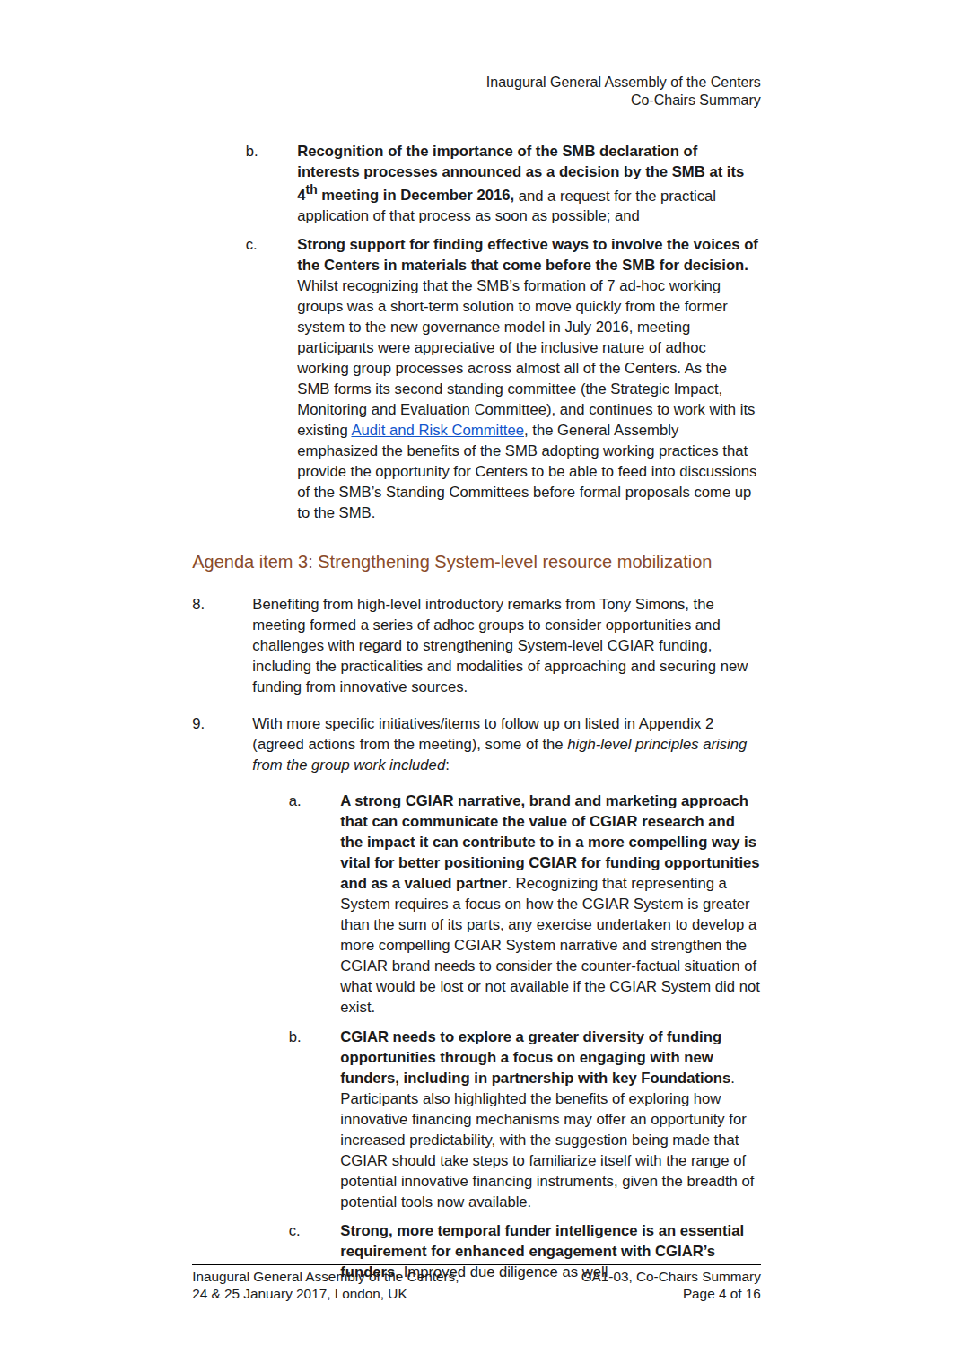Inaugural General Assembly of the Centers
Co-Chairs Summary
b.
Recognition of the importance of the SMB declaration of interests processes announced as a decision by the SMB at its 4th meeting in December 2016, and a request for the practical application of that process as soon as possible; and
c.
Strong support for finding effective ways to involve the voices of the Centers in materials that come before the SMB for decision. Whilst recognizing that the SMB’s formation of 7 ad-hoc working groups was a short-term solution to move quickly from the former system to the new governance model in July 2016, meeting participants were appreciative of the inclusive nature of adhoc working group processes across almost all of the Centers. As the SMB forms its second standing committee (the Strategic Impact, Monitoring and Evaluation Committee), and continues to work with its existing Audit and Risk Committee, the General Assembly emphasized the benefits of the SMB adopting working practices that provide the opportunity for Centers to be able to feed into discussions of the SMB’s Standing Committees before formal proposals come up to the SMB.
Agenda item 3: Strengthening System-level resource mobilization
8.
Benefiting from high-level introductory remarks from Tony Simons, the meeting formed a series of adhoc groups to consider opportunities and challenges with regard to strengthening System-level CGIAR funding, including the practicalities and modalities of approaching and securing new funding from innovative sources.
9.
With more specific initiatives/items to follow up on listed in Appendix 2 (agreed actions from the meeting), some of the high-level principles arising from the group work included:
a.
A strong CGIAR narrative, brand and marketing approach that can communicate the value of CGIAR research and the impact it can contribute to in a more compelling way is vital for better positioning CGIAR for funding opportunities and as a valued partner. Recognizing that representing a System requires a focus on how the CGIAR System is greater than the sum of its parts, any exercise undertaken to develop a more compelling CGIAR System narrative and strengthen the CGIAR brand needs to consider the counter-factual situation of what would be lost or not available if the CGIAR System did not exist.
b.
CGIAR needs to explore a greater diversity of funding opportunities through a focus on engaging with new funders, including in partnership with key Foundations. Participants also highlighted the benefits of exploring how innovative financing mechanisms may offer an opportunity for increased predictability, with the suggestion being made that CGIAR should take steps to familiarize itself with the range of potential innovative financing instruments, given the breadth of potential tools now available.
c.
Strong, more temporal funder intelligence is an essential requirement for enhanced engagement with CGIAR’s funders. Improved due diligence as well
Inaugural General Assembly of the Centers,
GA1-03, Co-Chairs Summary
24 & 25 January 2017, London, UK
Page 4 of 16